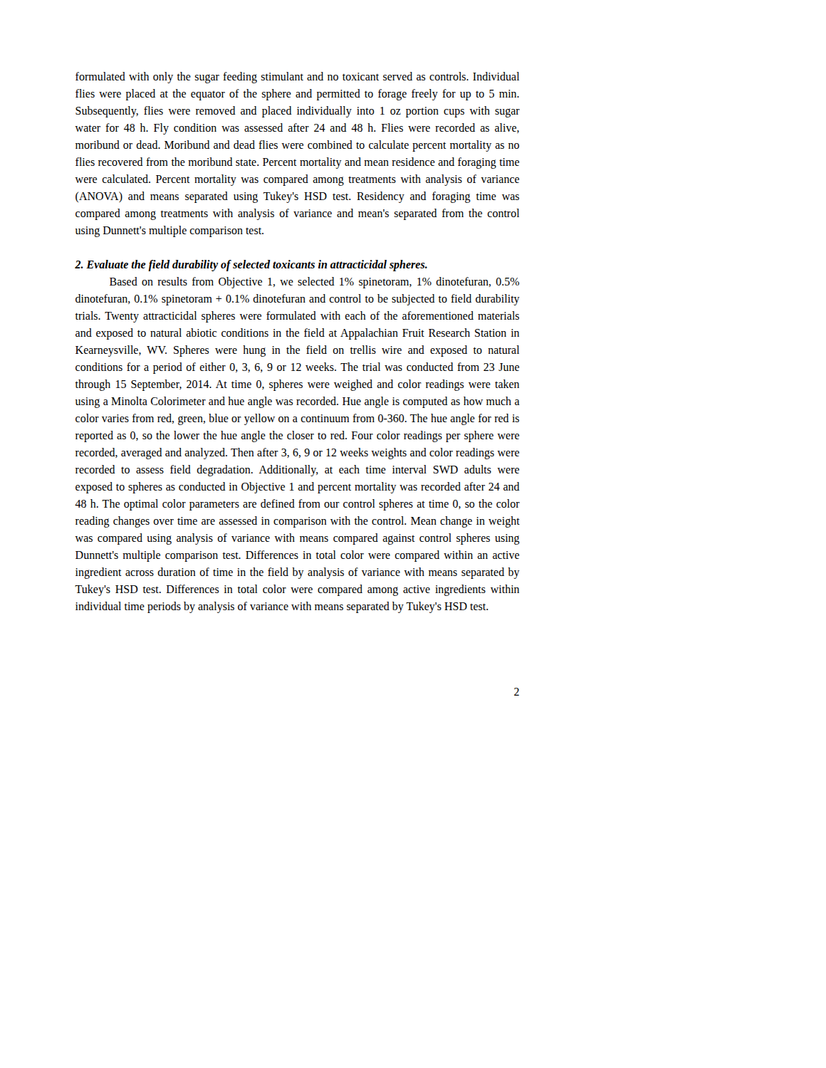formulated with only the sugar feeding stimulant and no toxicant served as controls. Individual flies were placed at the equator of the sphere and permitted to forage freely for up to 5 min. Subsequently, flies were removed and placed individually into 1 oz portion cups with sugar water for 48 h. Fly condition was assessed after 24 and 48 h. Flies were recorded as alive, moribund or dead. Moribund and dead flies were combined to calculate percent mortality as no flies recovered from the moribund state. Percent mortality and mean residence and foraging time were calculated. Percent mortality was compared among treatments with analysis of variance (ANOVA) and means separated using Tukey's HSD test. Residency and foraging time was compared among treatments with analysis of variance and mean's separated from the control using Dunnett's multiple comparison test.
2. Evaluate the field durability of selected toxicants in attracticidal spheres.
Based on results from Objective 1, we selected 1% spinetoram, 1% dinotefuran, 0.5% dinotefuran, 0.1% spinetoram + 0.1% dinotefuran and control to be subjected to field durability trials. Twenty attracticidal spheres were formulated with each of the aforementioned materials and exposed to natural abiotic conditions in the field at Appalachian Fruit Research Station in Kearneysville, WV. Spheres were hung in the field on trellis wire and exposed to natural conditions for a period of either 0, 3, 6, 9 or 12 weeks. The trial was conducted from 23 June through 15 September, 2014. At time 0, spheres were weighed and color readings were taken using a Minolta Colorimeter and hue angle was recorded. Hue angle is computed as how much a color varies from red, green, blue or yellow on a continuum from 0-360. The hue angle for red is reported as 0, so the lower the hue angle the closer to red. Four color readings per sphere were recorded, averaged and analyzed. Then after 3, 6, 9 or 12 weeks weights and color readings were recorded to assess field degradation. Additionally, at each time interval SWD adults were exposed to spheres as conducted in Objective 1 and percent mortality was recorded after 24 and 48 h. The optimal color parameters are defined from our control spheres at time 0, so the color reading changes over time are assessed in comparison with the control. Mean change in weight was compared using analysis of variance with means compared against control spheres using Dunnett's multiple comparison test. Differences in total color were compared within an active ingredient across duration of time in the field by analysis of variance with means separated by Tukey's HSD test. Differences in total color were compared among active ingredients within individual time periods by analysis of variance with means separated by Tukey's HSD test.
2